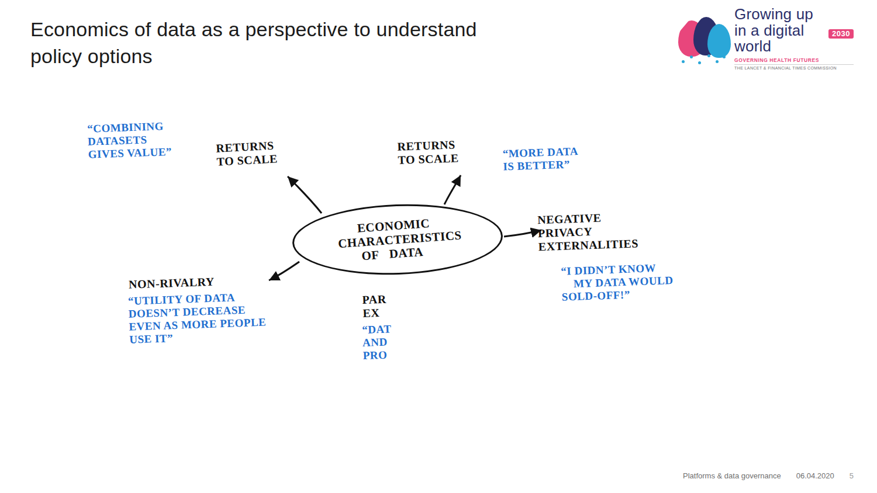Economics of data as a perspective to understand
policy options
Growing up
in a digital world 2030
GOVERNING HEALTH FUTURES
THE LANCET & FINANCIAL TIMES COMMISSION
Economic Characteristics of Data
Returns
to scale
“Combining
datasets
gives value”
Returns
to scale
“More data
is better”
Negative
privacy
externalities
“I didn’t know
my data would
sold-off!”
Non-rivalry
“Utility of data
doesn’t decrease
even as more people
use it”
Par
Ex
“Dat
and
pro
Platforms & data governance 06.04.2020 5